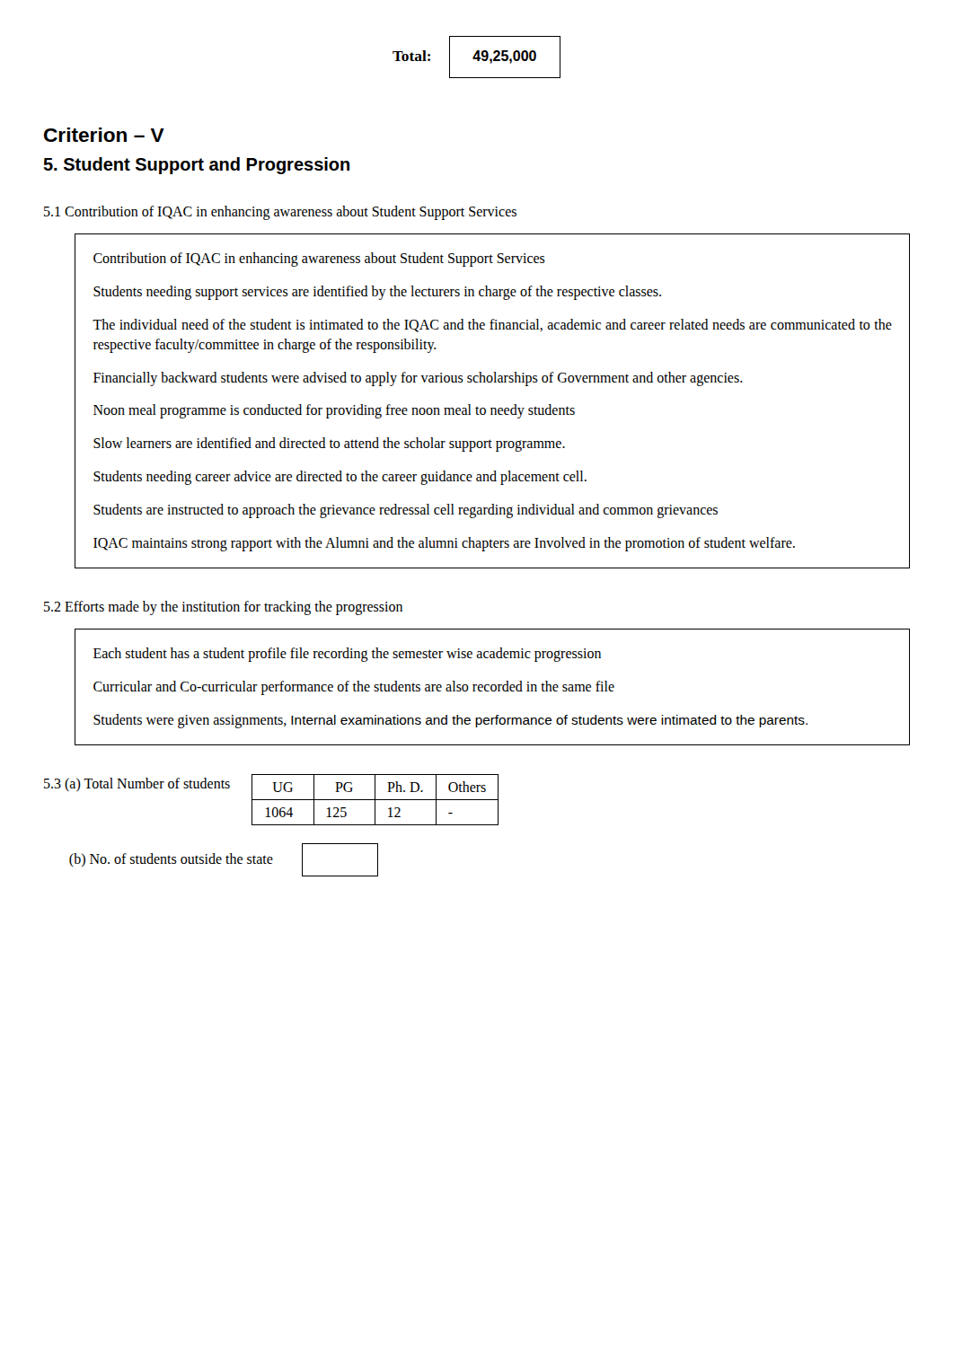Total: 49,25,000
Criterion – V
5. Student Support and Progression
5.1 Contribution of IQAC in enhancing awareness about Student Support Services
Contribution of IQAC in enhancing awareness about Student Support Services
Students needing support services are identified by the lecturers in charge of the respective classes.
The individual need of the student is intimated to the IQAC and the financial, academic and career related needs are communicated to the respective faculty/committee in charge of the responsibility.
Financially backward students were advised to apply for various scholarships of Government and other agencies.
Noon meal programme is conducted for providing free noon meal to needy students
Slow learners are identified and directed to attend the scholar support programme.
Students needing career advice are directed to the career guidance and placement cell.
Students are instructed to approach the grievance redressal cell regarding individual and common grievances
IQAC maintains strong rapport with the Alumni and the alumni chapters are Involved in the promotion of student welfare.
5.2 Efforts made by the institution for tracking the progression
Each student has a student profile file recording the semester wise academic progression
Curricular and Co-curricular performance of the students are also recorded in the same file
Students were given assignments, Internal examinations and the performance of students were intimated to the parents.
5.3 (a) Total Number of students
| UG | PG | Ph. D. | Others |
| --- | --- | --- | --- |
| 1064 | 125 | 12 | - |
(b) No. of students outside the state